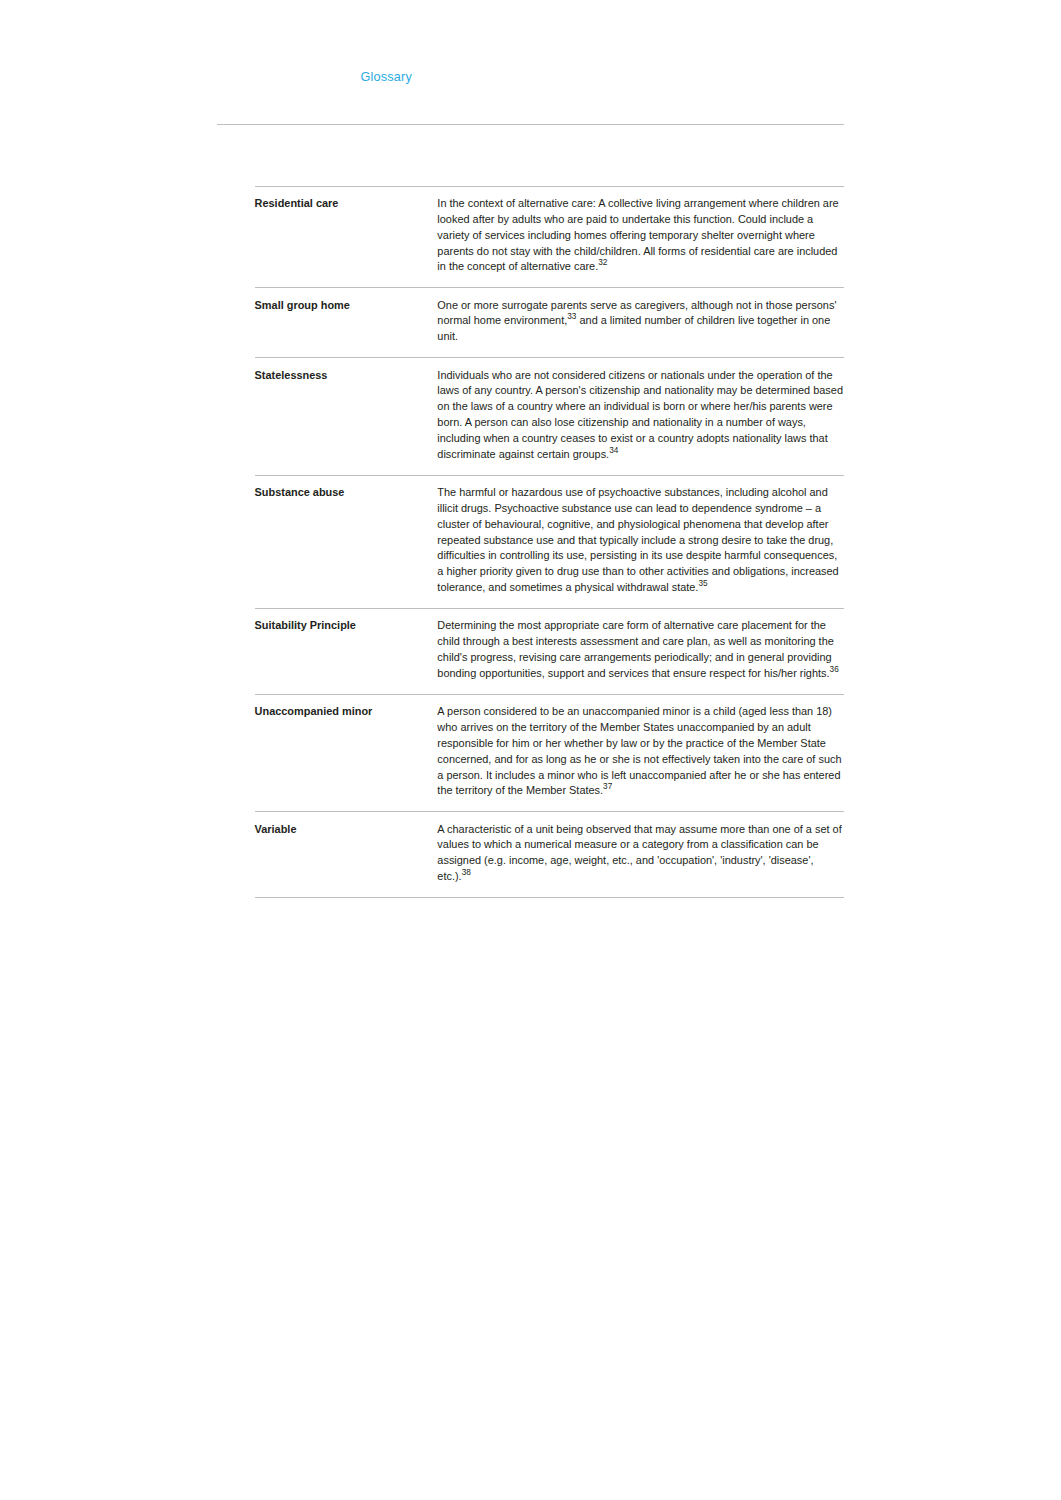Glossary
| Residential care | In the context of alternative care: A collective living arrangement where children are looked after by adults who are paid to undertake this function. Could include a variety of services including homes offering temporary shelter overnight where parents do not stay with the child/children. All forms of residential care are included in the concept of alternative care. 32 |
| Small group home | One or more surrogate parents serve as caregivers, although not in those persons' normal home environment, 33 and a limited number of children live together in one unit. |
| Statelessness | Individuals who are not considered citizens or nationals under the operation of the laws of any country. A person's citizenship and nationality may be determined based on the laws of a country where an individual is born or where her/his parents were born. A person can also lose citizenship and nationality in a number of ways, including when a country ceases to exist or a country adopts nationality laws that discriminate against certain groups. 34 |
| Substance abuse | The harmful or hazardous use of psychoactive substances, including alcohol and illicit drugs. Psychoactive substance use can lead to dependence syndrome – a cluster of behavioural, cognitive, and physiological phenomena that develop after repeated substance use and that typically include a strong desire to take the drug, difficulties in controlling its use, persisting in its use despite harmful consequences, a higher priority given to drug use than to other activities and obligations, increased tolerance, and sometimes a physical withdrawal state. 35 |
| Suitability Principle | Determining the most appropriate care form of alternative care placement for the child through a best interests assessment and care plan, as well as monitoring the child's progress, revising care arrangements periodically; and in general providing bonding opportunities, support and services that ensure respect for his/her rights. 36 |
| Unaccompanied minor | A person considered to be an unaccompanied minor is a child (aged less than 18) who arrives on the territory of the Member States unaccompanied by an adult responsible for him or her whether by law or by the practice of the Member State concerned, and for as long as he or she is not effectively taken into the care of such a person. It includes a minor who is left unaccompanied after he or she has entered the territory of the Member States. 37 |
| Variable | A characteristic of a unit being observed that may assume more than one of a set of values to which a numerical measure or a category from a classification can be assigned (e.g. income, age, weight, etc., and 'occupation', 'industry', 'disease', etc.). 38 |